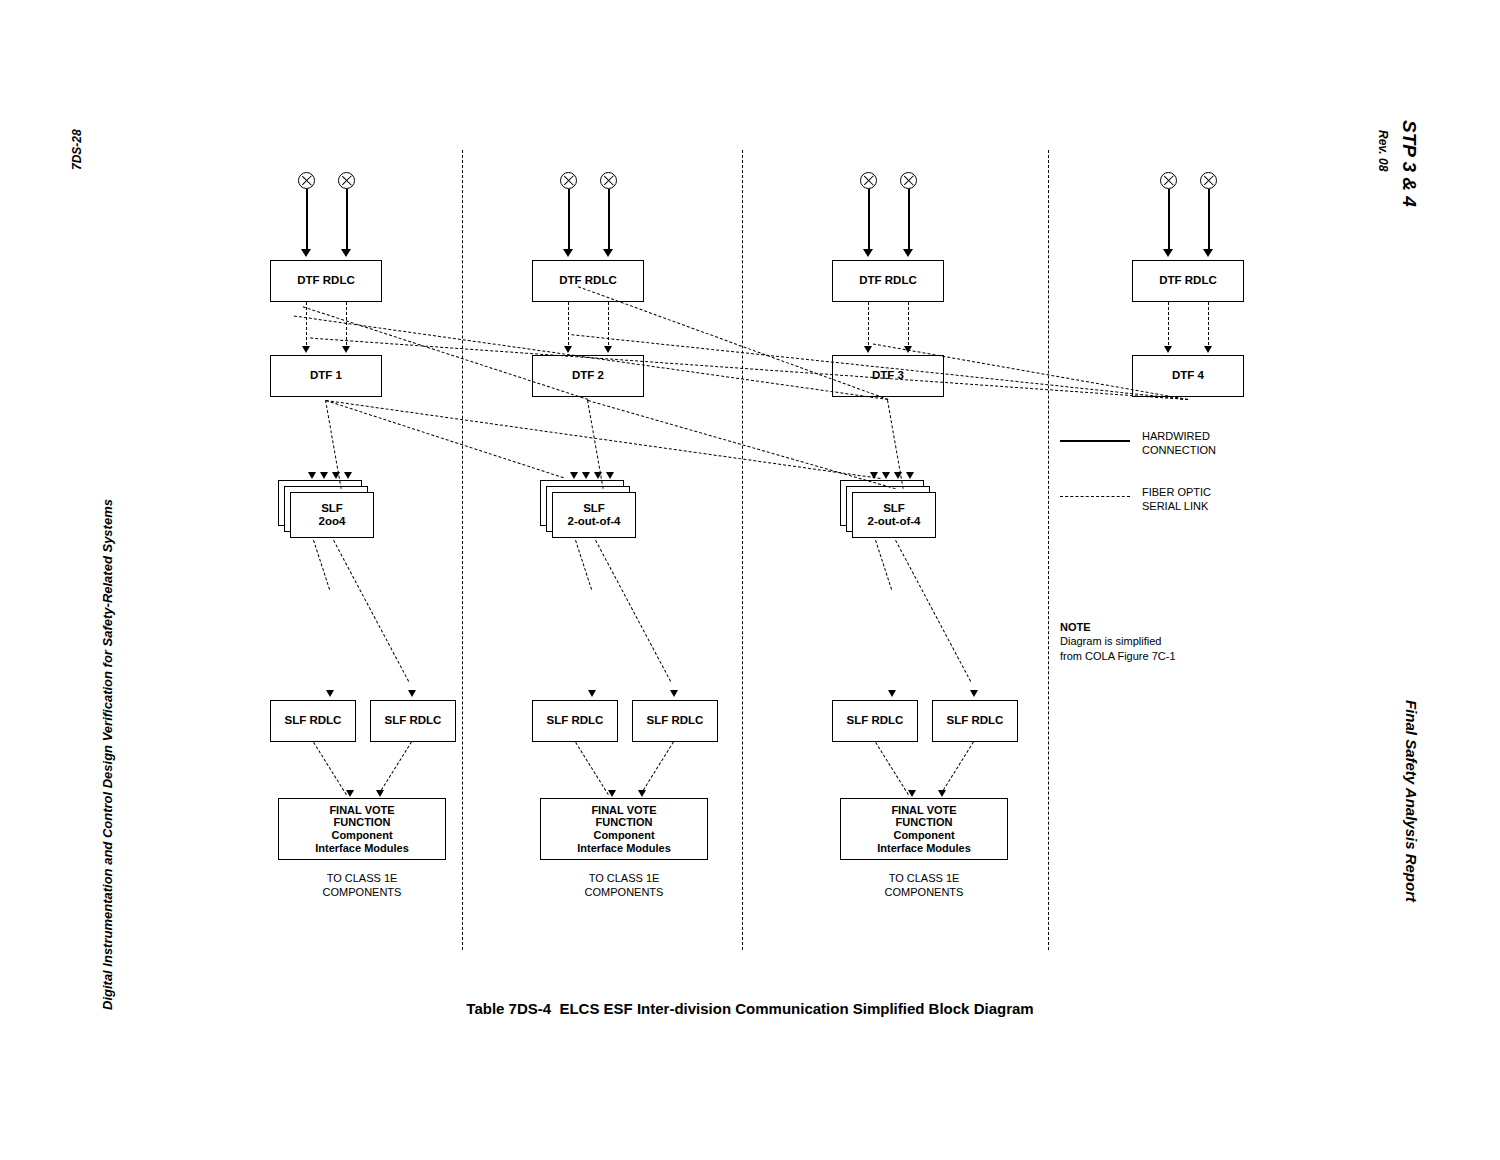STP 3 & 4
Final Safety Analysis Report
Rev. 08
7DS-28
Digital Instrumentation and Control Design Verification for Safety-Related Systems
DTF RDLC
DTF 1
SLF
2oo4
SLF RDLC
SLF RDLC
FINAL VOTE
FUNCTION
Component
Interface Modules
TO CLASS 1E
COMPONENTS
DTF RDLC
DTF 2
SLF
2-out-of-4
SLF RDLC
SLF RDLC
FINAL VOTE
FUNCTION
Component
Interface Modules
TO CLASS 1E
COMPONENTS
DTF RDLC
DTF 3
SLF
2-out-of-4
SLF RDLC
SLF RDLC
FINAL VOTE
FUNCTION
Component
Interface Modules
TO CLASS 1E
COMPONENTS
DTF RDLC
DTF 4
HARDWIRED
CONNECTION
FIBER OPTIC
SERIAL LINK
NOTE
Diagram is simplified
from COLA Figure 7C-1
Table 7DS-4 ELCS ESF Inter-division Communication Simplified Block Diagram